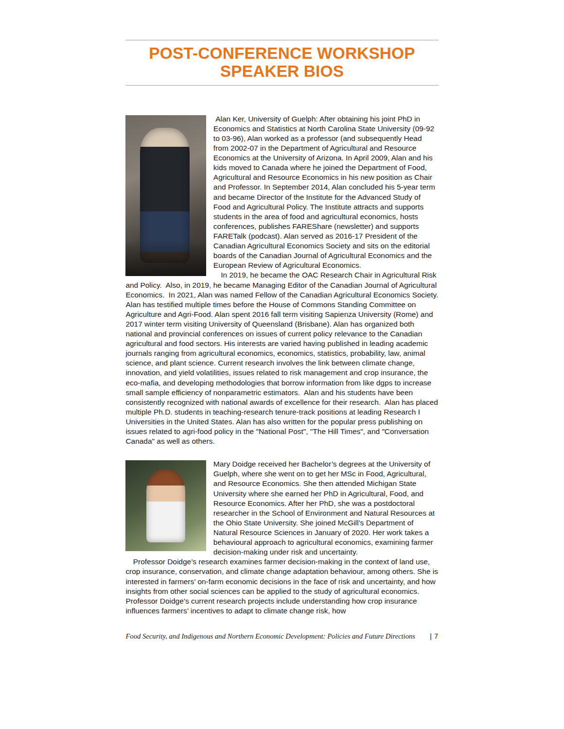POST-CONFERENCE WORKSHOP SPEAKER BIOS
Alan Ker, University of Guelph: After obtaining his joint PhD in Economics and Statistics at North Carolina State University (09-92 to 03-96), Alan worked as a professor (and subsequently Head from 2002-07 in the Department of Agricultural and Resource Economics at the University of Arizona. In April 2009, Alan and his kids moved to Canada where he joined the Department of Food, Agricultural and Resource Economics in his new position as Chair and Professor. In September 2014, Alan concluded his 5-year term and became Director of the Institute for the Advanced Study of Food and Agricultural Policy. The Institute attracts and supports students in the area of food and agricultural economics, hosts conferences, publishes FAREShare (newsletter) and supports FARETalk (podcast). Alan served as 2016-17 President of the Canadian Agricultural Economics Society and sits on the editorial boards of the Canadian Journal of Agricultural Economics and the European Review of Agricultural Economics.
In 2019, he became the OAC Research Chair in Agricultural Risk and Policy. Also, in 2019, he became Managing Editor of the Canadian Journal of Agricultural Economics. In 2021, Alan was named Fellow of the Canadian Agricultural Economics Society. Alan has testified multiple times before the House of Commons Standing Committee on Agriculture and Agri-Food. Alan spent 2016 fall term visiting Sapienza University (Rome) and 2017 winter term visiting University of Queensland (Brisbane). Alan has organized both national and provincial conferences on issues of current policy relevance to the Canadian agricultural and food sectors. His interests are varied having published in leading academic journals ranging from agricultural economics, economics, statistics, probability, law, animal science, and plant science. Current research involves the link between climate change, innovation, and yield volatilities, issues related to risk management and crop insurance, the eco-mafia, and developing methodologies that borrow information from like dgps to increase small sample efficiency of nonparametric estimators. Alan and his students have been consistently recognized with national awards of excellence for their research. Alan has placed multiple Ph.D. students in teaching-research tenure-track positions at leading Research I Universities in the United States. Alan has also written for the popular press publishing on issues related to agri-food policy in the "National Post", "The Hill Times", and "Conversation Canada" as well as others.
Mary Doidge received her Bachelor’s degrees at the University of Guelph, where she went on to get her MSc in Food, Agricultural, and Resource Economics. She then attended Michigan State University where she earned her PhD in Agricultural, Food, and Resource Economics. After her PhD, she was a postdoctoral researcher in the School of Environment and Natural Resources at the Ohio State University. She joined McGill’s Department of Natural Resource Sciences in January of 2020. Her work takes a behavioural approach to agricultural economics, examining farmer decision-making under risk and uncertainty.
Professor Doidge’s research examines farmer decision-making in the context of land use, crop insurance, conservation, and climate change adaptation behaviour, among others. She is interested in farmers’ on-farm economic decisions in the face of risk and uncertainty, and how insights from other social sciences can be applied to the study of agricultural economics. Professor Doidge’s current research projects include understanding how crop insurance influences farmers’ incentives to adapt to climate change risk, how
Food Security, and Indigenous and Northern Economic Development: Policies and Future Directions | 7